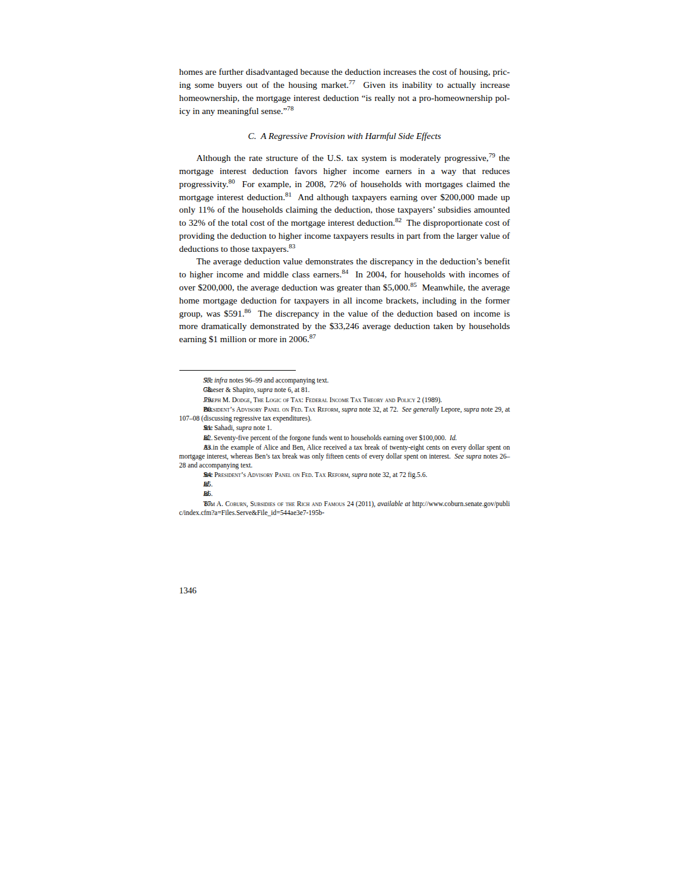homes are further disadvantaged because the deduction increases the cost of housing, pricing some buyers out of the housing market.77 Given its inability to actually increase homeownership, the mortgage interest deduction “is really not a pro-homeownership policy in any meaningful sense.”78
C. A Regressive Provision with Harmful Side Effects
Although the rate structure of the U.S. tax system is moderately progressive,79 the mortgage interest deduction favors higher income earners in a way that reduces progressivity.80 For example, in 2008, 72% of households with mortgages claimed the mortgage interest deduction.81 And although taxpayers earning over $200,000 made up only 11% of the households claiming the deduction, those taxpayers’ subsidies amounted to 32% of the total cost of the mortgage interest deduction.82 The disproportionate cost of providing the deduction to higher income taxpayers results in part from the larger value of deductions to those taxpayers.83
The average deduction value demonstrates the discrepancy in the deduction’s benefit to higher income and middle class earners.84 In 2004, for households with incomes of over $200,000, the average deduction was greater than $5,000.85 Meanwhile, the average home mortgage deduction for taxpayers in all income brackets, including in the former group, was $591.86 The discrepancy in the value of the deduction based on income is more dramatically demonstrated by the $33,246 average deduction taken by households earning $1 million or more in 2006.87
77. See infra notes 96–99 and accompanying text.
78. Glaeser & Shapiro, supra note 6, at 81.
79. Joseph M. Dodge, The Logic of Tax: Federal Income Tax Theory and Policy 2 (1989).
80. President’s Advisory Panel on Fed. Tax Reform, supra note 32, at 72. See generally Lepore, supra note 29, at 107–08 (discussing regressive tax expenditures).
81. See Sahadi, supra note 1.
82. Id. Seventy-five percent of the forgone funds went to households earning over $100,000. Id.
83. As in the example of Alice and Ben, Alice received a tax break of twenty-eight cents on every dollar spent on mortgage interest, whereas Ben’s tax break was only fifteen cents of every dollar spent on interest. See supra notes 26–28 and accompanying text.
84. See President’s Advisory Panel on Fed. Tax Reform, supra note 32, at 72 fig.5.6.
85. Id.
86. Id.
87. Tom A. Coburn, Subsidies of the Rich and Famous 24 (2011), available at http://www.coburn.senate.gov/public/index.cfm?a=Files.Serve&File_id=544ae3e7-195b-
1346